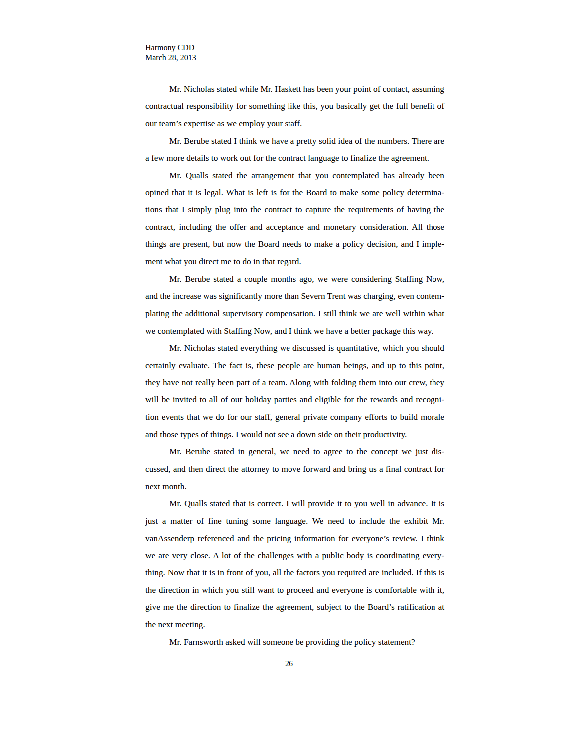Harmony CDD
March 28, 2013
Mr. Nicholas stated while Mr. Haskett has been your point of contact, assuming contractual responsibility for something like this, you basically get the full benefit of our team’s expertise as we employ your staff.
Mr. Berube stated I think we have a pretty solid idea of the numbers. There are a few more details to work out for the contract language to finalize the agreement.
Mr. Qualls stated the arrangement that you contemplated has already been opined that it is legal. What is left is for the Board to make some policy determinations that I simply plug into the contract to capture the requirements of having the contract, including the offer and acceptance and monetary consideration. All those things are present, but now the Board needs to make a policy decision, and I implement what you direct me to do in that regard.
Mr. Berube stated a couple months ago, we were considering Staffing Now, and the increase was significantly more than Severn Trent was charging, even contemplating the additional supervisory compensation. I still think we are well within what we contemplated with Staffing Now, and I think we have a better package this way.
Mr. Nicholas stated everything we discussed is quantitative, which you should certainly evaluate. The fact is, these people are human beings, and up to this point, they have not really been part of a team. Along with folding them into our crew, they will be invited to all of our holiday parties and eligible for the rewards and recognition events that we do for our staff, general private company efforts to build morale and those types of things. I would not see a down side on their productivity.
Mr. Berube stated in general, we need to agree to the concept we just discussed, and then direct the attorney to move forward and bring us a final contract for next month.
Mr. Qualls stated that is correct. I will provide it to you well in advance. It is just a matter of fine tuning some language. We need to include the exhibit Mr. vanAssenderp referenced and the pricing information for everyone’s review. I think we are very close. A lot of the challenges with a public body is coordinating everything. Now that it is in front of you, all the factors you required are included. If this is the direction in which you still want to proceed and everyone is comfortable with it, give me the direction to finalize the agreement, subject to the Board’s ratification at the next meeting.
Mr. Farnsworth asked will someone be providing the policy statement?
26